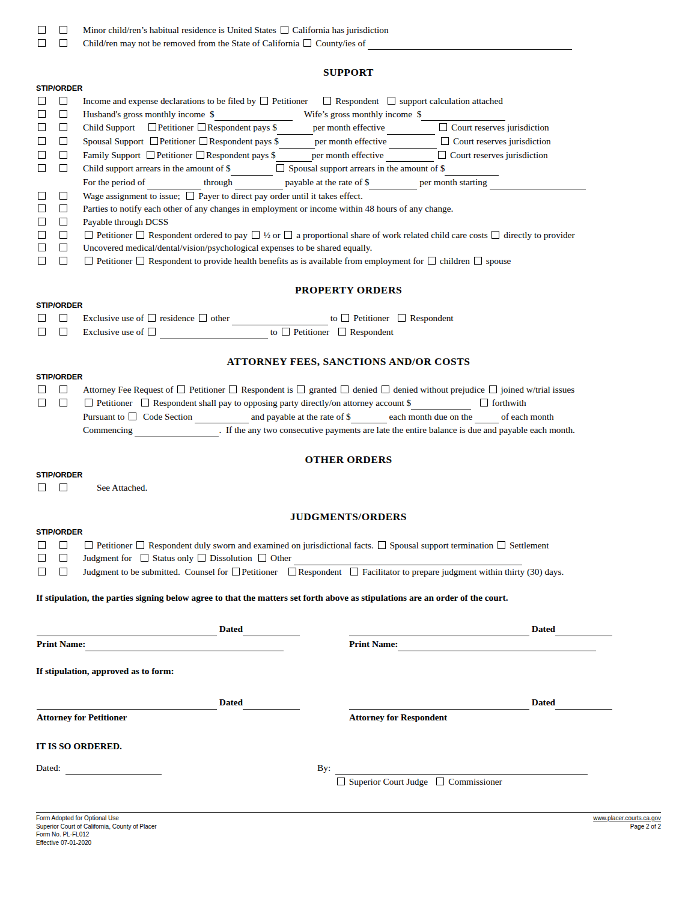Minor child/ren’s habitual residence is United States California has jurisdiction
Child/ren may not be removed from the State of California County/ies of
SUPPORT
STIP/ORDER
Income and expense declarations to be filed by Petitioner Respondent support calculation attached
Husband's gross monthly income $ Wife’s gross monthly income $
Child Support Petitioner Respondent pays $ per month effective Court reserves jurisdiction
Spousal Support Petitioner Respondent pays $ per month effective Court reserves jurisdiction
Family Support Petitioner Respondent pays $ per month effective Court reserves jurisdiction
Child support arrears in the amount of $ Spousal support arrears in the amount of $
For the period of through payable at the rate of $ per month starting
Wage assignment to issue; Payer to direct pay order until it takes effect.
Parties to notify each other of any changes in employment or income within 48 hours of any change.
Payable through DCSS
Petitioner Respondent ordered to pay ½ or a proportional share of work related child care costs directly to provider
Uncovered medical/dental/vision/psychological expenses to be shared equally.
Petitioner Respondent to provide health benefits as is available from employment for children spouse
PROPERTY ORDERS
STIP/ORDER
Exclusive use of residence other to Petitioner Respondent
Exclusive use of to Petitioner Respondent
ATTORNEY FEES, SANCTIONS AND/OR COSTS
STIP/ORDER
Attorney Fee Request of Petitioner Respondent is granted denied denied without prejudice joined w/trial issues
Petitioner Respondent shall pay to opposing party directly/on attorney account $ forthwith
Pursuant to Code Section and payable at the rate of $ each month due on the of each month
Commencing . If the any two consecutive payments are late the entire balance is due and payable each month.
OTHER ORDERS
STIP/ORDER
See Attached.
JUDGMENTS/ORDERS
STIP/ORDER
Petitioner Respondent duly sworn and examined on jurisdictional facts. Spousal support termination Settlement
Judgment for Status only Dissolution Other
Judgment to be submitted. Counsel for Petitioner Respondent Facilitator to prepare judgment within thirty (30) days.
If stipulation, the parties signing below agree to that the matters set forth above as stipulations are an order of the court.
| Dated | Dated |
| Print Name: | Print Name: |
If stipulation, approved as to form:
| Dated | Dated |
| Attorney for Petitioner | Attorney for Respondent |
IT IS SO ORDERED.
Dated:
By:
Superior Court Judge Commissioner
Form Adopted for Optional Use
Superior Court of California, County of Placer
Form No. PL-FL012
Effective 07-01-2020
www.placer.courts.ca.gov
Page 2 of 2